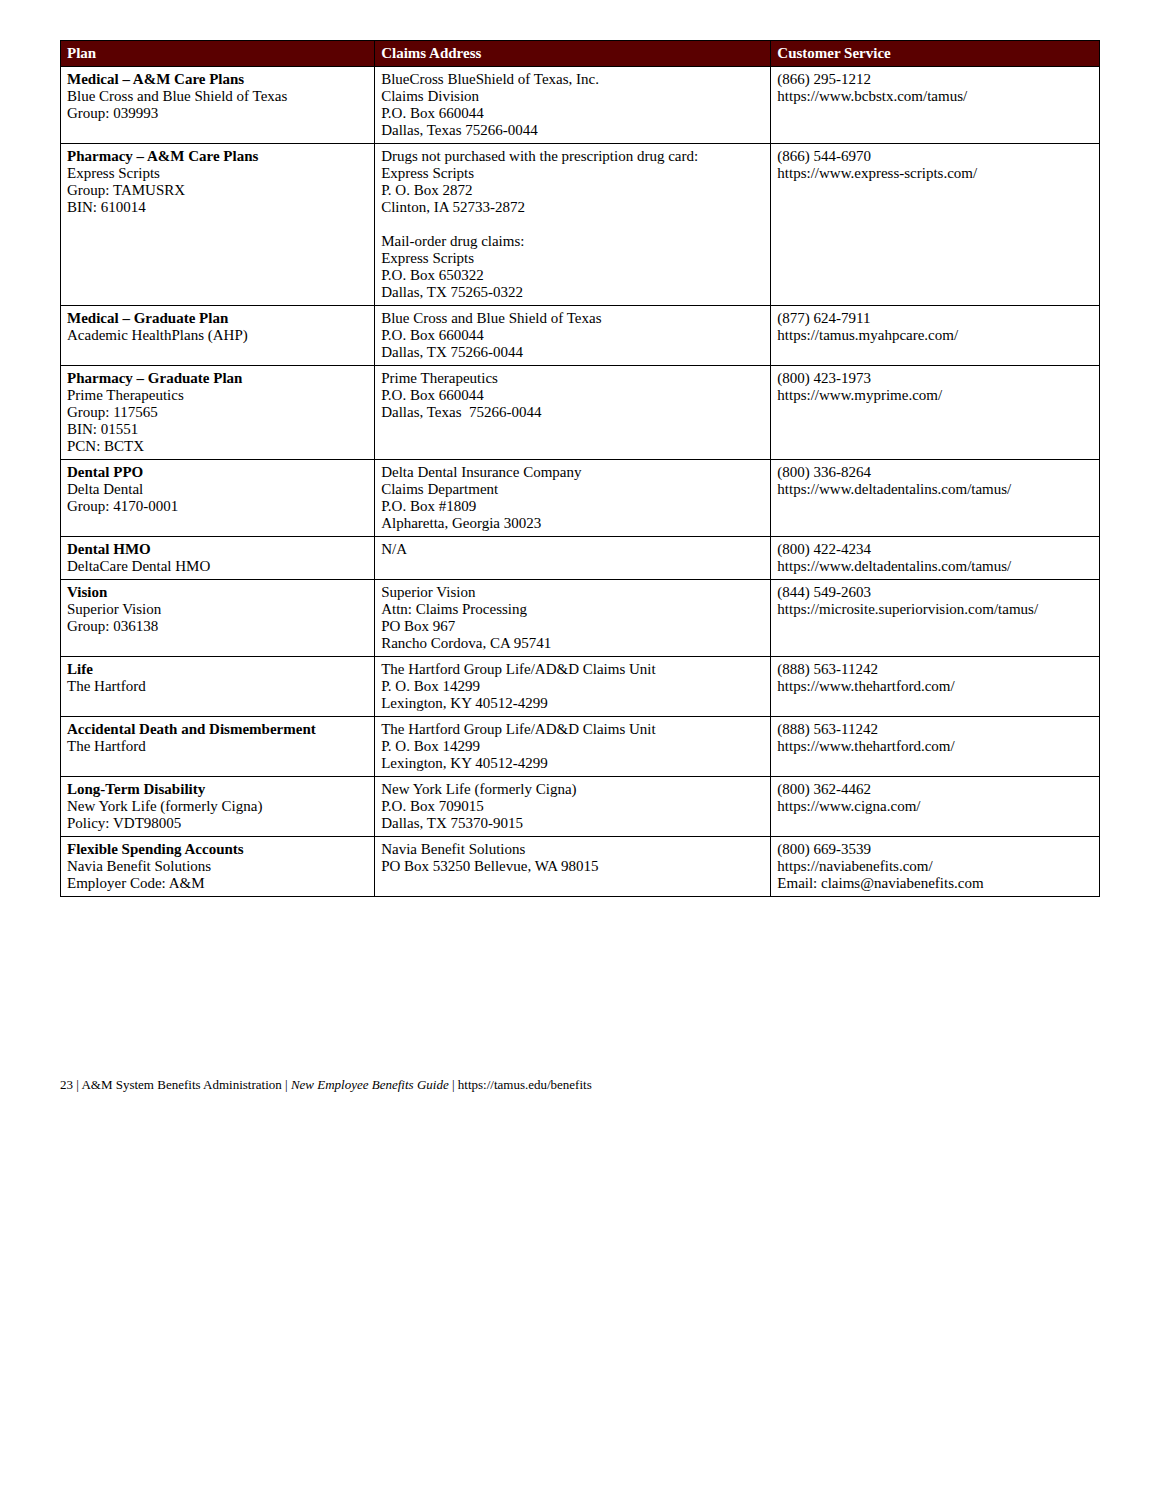| Plan | Claims Address | Customer Service |
| --- | --- | --- |
| Medical – A&M Care Plans Blue Cross and Blue Shield of Texas Group: 039993 | BlueCross BlueShield of Texas, Inc. Claims Division P.O. Box 660044 Dallas, Texas 75266-0044 | (866) 295-1212 https://www.bcbstx.com/tamus/ |
| Pharmacy – A&M Care Plans Express Scripts Group: TAMUSRX BIN: 610014 | Drugs not purchased with the prescription drug card: Express Scripts P. O. Box 2872 Clinton, IA 52733-2872 Mail-order drug claims: Express Scripts P.O. Box 650322 Dallas, TX 75265-0322 | (866) 544-6970 https://www.express-scripts.com/ |
| Medical – Graduate Plan Academic HealthPlans (AHP) | Blue Cross and Blue Shield of Texas P.O. Box 660044 Dallas, TX 75266-0044 | (877) 624-7911 https://tamus.myahpcare.com/ |
| Pharmacy – Graduate Plan Prime Therapeutics Group: 117565 BIN: 01551 PCN: BCTX | Prime Therapeutics P.O. Box 660044 Dallas, Texas 75266-0044 | (800) 423-1973 https://www.myprime.com/ |
| Dental PPO Delta Dental Group: 4170-0001 | Delta Dental Insurance Company Claims Department P.O. Box #1809 Alpharetta, Georgia 30023 | (800) 336-8264 https://www.deltadentalins.com/tamus/ |
| Dental HMO DeltaCare Dental HMO | N/A | (800) 422-4234 https://www.deltadentalins.com/tamus/ |
| Vision Superior Vision Group: 036138 | Superior Vision Attn: Claims Processing PO Box 967 Rancho Cordova, CA 95741 | (844) 549-2603 https://microsite.superiorvision.com/tamus/ |
| Life The Hartford | The Hartford Group Life/AD&D Claims Unit P. O. Box 14299 Lexington, KY 40512-4299 | (888) 563-11242 https://www.thehartford.com/ |
| Accidental Death and Dismemberment The Hartford | The Hartford Group Life/AD&D Claims Unit P. O. Box 14299 Lexington, KY 40512-4299 | (888) 563-11242 https://www.thehartford.com/ |
| Long-Term Disability New York Life (formerly Cigna) Policy: VDT98005 | New York Life (formerly Cigna) P.O. Box 709015 Dallas, TX 75370-9015 | (800) 362-4462 https://www.cigna.com/ |
| Flexible Spending Accounts Navia Benefit Solutions Employer Code: A&M | Navia Benefit Solutions PO Box 53250 Bellevue, WA 98015 | (800) 669-3539 https://naviabenefits.com/ Email: claims@naviabenefits.com |
23 | A&M System Benefits Administration | New Employee Benefits Guide | https://tamus.edu/benefits